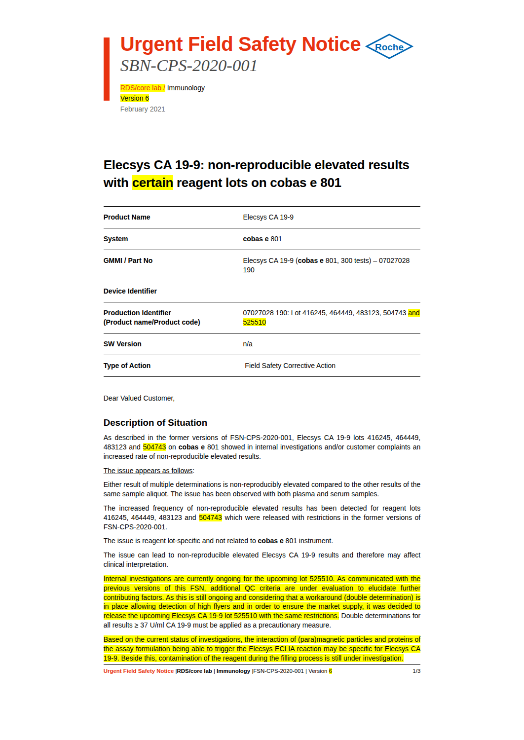Urgent Field Safety Notice
SBN-CPS-2020-001
RDS/core lab / Immunology
Version 6
February 2021
Roche
Elecsys CA 19‑9: non‑reproducible elevated results with certain reagent lots on cobas e 801
| Product Name | Elecsys CA 19-9 |
| System | cobas e 801 |
| GMMI / Part No | Elecsys CA 19-9 ( cobas e 801, 300 tests) – 07027028 190 |
| Device Identifier | |
| Production Identifier (Product name/Product code) | 07027028 190: Lot 416245, 464449, 483123, 504743 and 525510 |
| SW Version | n/a |
| Type of Action | Field Safety Corrective Action |
Dear Valued Customer,
Description of Situation
As described in the former versions of FSN-CPS-2020-001, Elecsys CA 19-9 lots 416245, 464449, 483123 and 504743 on cobas e 801 showed in internal investigations and/or customer complaints an increased rate of non-reproducible elevated results.
The issue appears as follows:
Either result of multiple determinations is non-reproducibly elevated compared to the other results of the same sample aliquot. The issue has been observed with both plasma and serum samples.
The increased frequency of non-reproducible elevated results has been detected for reagent lots 416245, 464449, 483123 and 504743 which were released with restrictions in the former versions of FSN-CPS-2020-001.
The issue is reagent lot-specific and not related to cobas e 801 instrument.
The issue can lead to non-reproducible elevated Elecsys CA 19-9 results and therefore may affect clinical interpretation.
Internal investigations are currently ongoing for the upcoming lot 525510. As communicated with the previous versions of this FSN, additional QC criteria are under evaluation to elucidate further contributing factors. As this is still ongoing and considering that a workaround (double determination) is in place allowing detection of high flyers and in order to ensure the market supply, it was decided to release the upcoming Elecsys CA 19-9 lot 525510 with the same restrictions. Double determinations for all results ≥ 37 U/ml CA 19-9 must be applied as a precautionary measure.
Based on the current status of investigations, the interaction of (para)magnetic particles and proteins of the assay formulation being able to trigger the Elecsys ECLIA reaction may be specific for Elecsys CA 19-9. Beside this, contamination of the reagent during the filling process is still under investigation.
Urgent Field Safety Notice |RDS/core lab | Immunology |FSN-CPS-2020-001 | Version 6
1/3